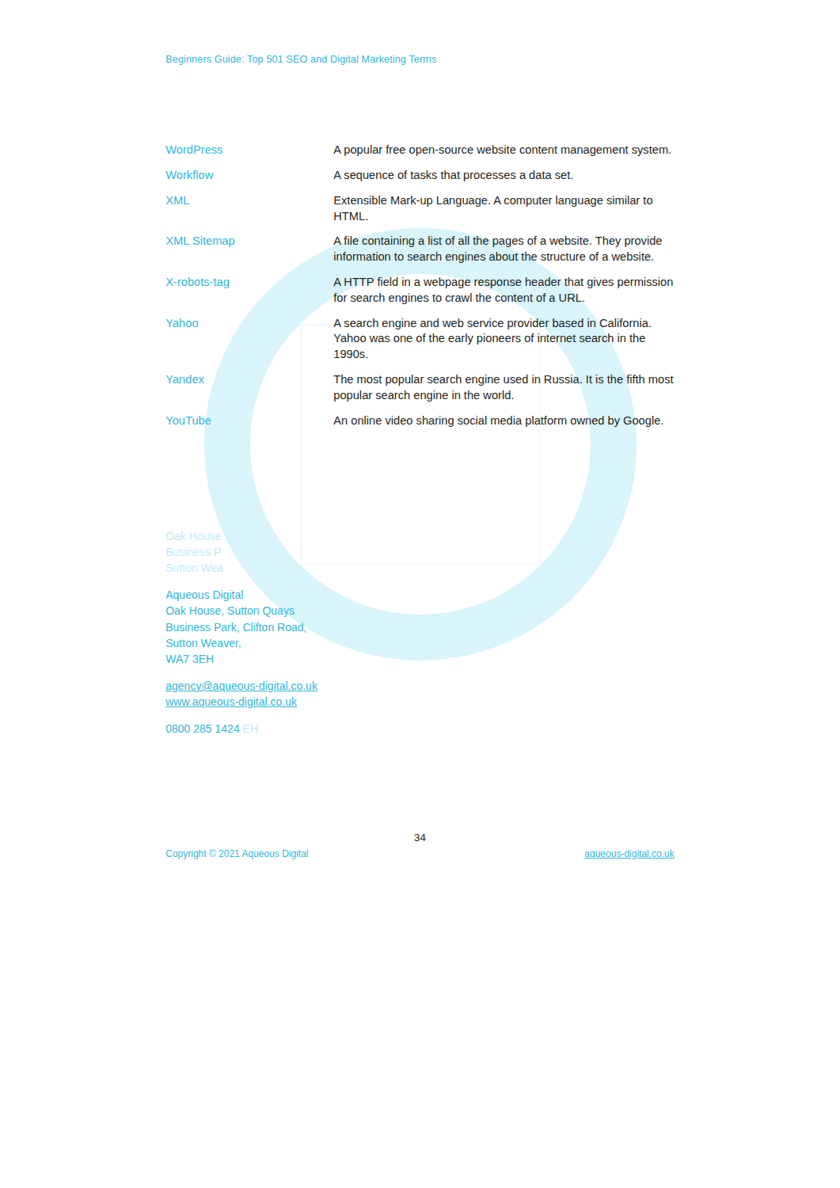Beginners Guide: Top 501 SEO and Digital Marketing Terms
| WordPress | A popular free open-source website content management system. |
| Workflow | A sequence of tasks that processes a data set. |
| XML | Extensible Mark-up Language. A computer language similar to HTML. |
| XML Sitemap | A file containing a list of all the pages of a website. They provide information to search engines about the structure of a website. |
| X-robots-tag | A HTTP field in a webpage response header that gives permission for search engines to crawl the content of a URL. |
| Yahoo | A search engine and web service provider based in California. Yahoo was one of the early pioneers of internet search in the 1990s. |
| Yandex | The most popular search engine used in Russia. It is the fifth most popular search engine in the world. |
| YouTube | An online video sharing social media platform owned by Google. |
Oak House
Business P
Sutton Wea
Aqueous Digital
Oak House, Sutton Quays
Business Park, Clifton Road,
Sutton Weaver,
WA7 3EH
agency@aqueous-digital.co.uk
www.aqueous-digital.co.uk
0800 285 1424 EH
34
Copyright © 2021 Aqueous Digital aqueous-digital.co.uk